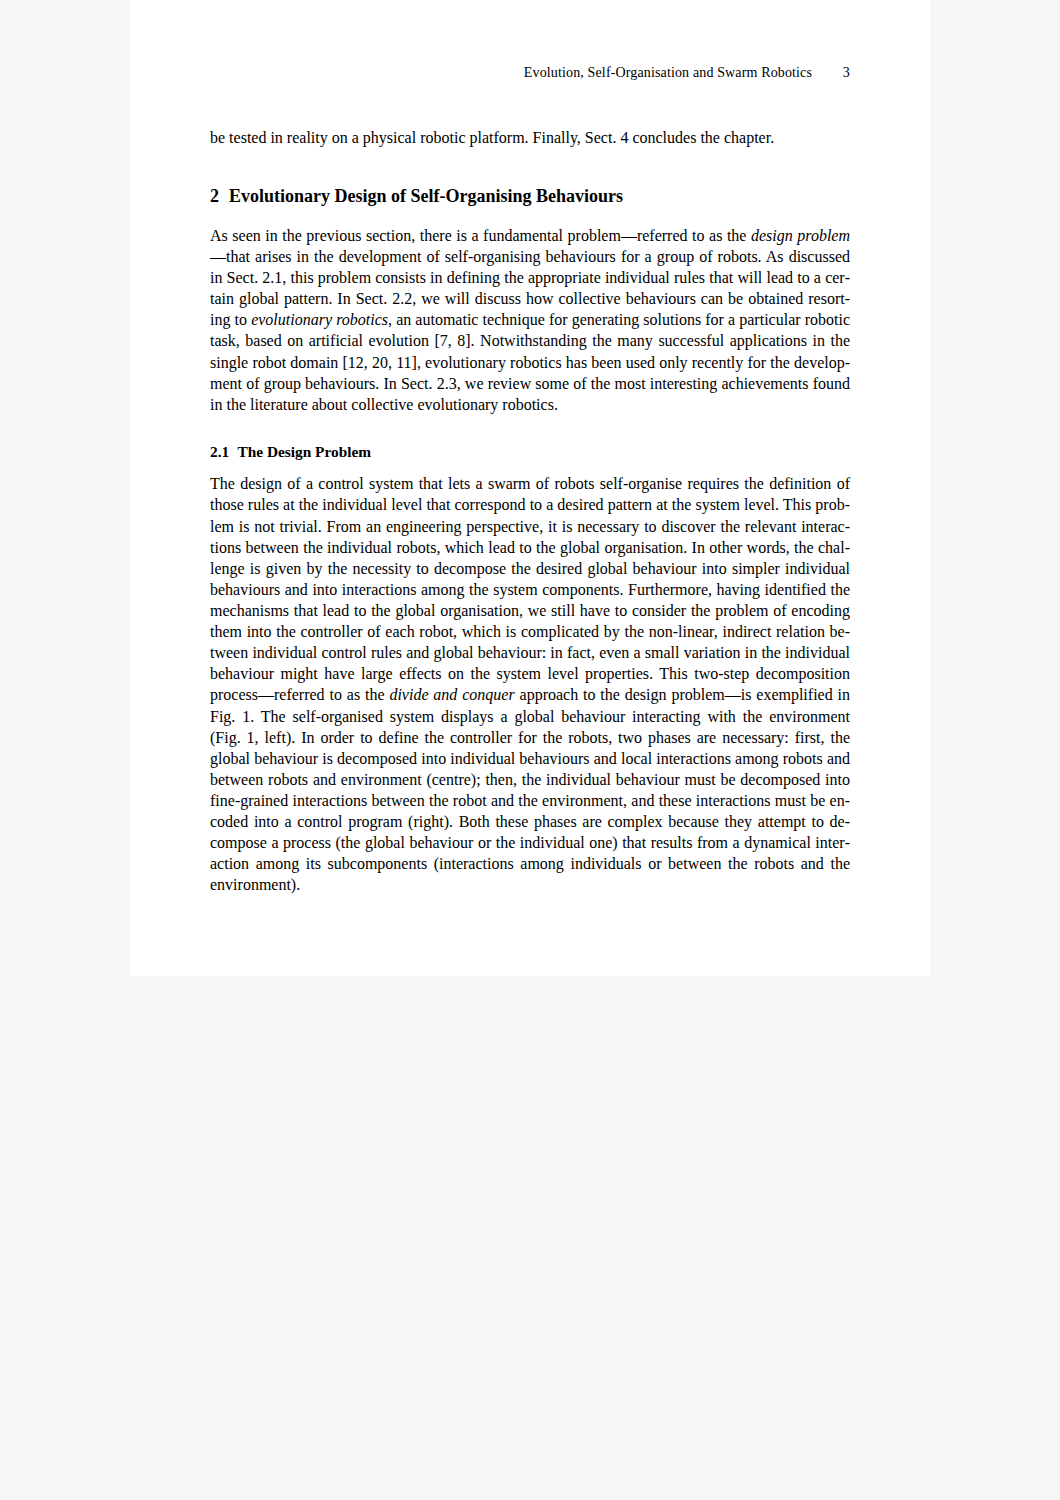Evolution, Self-Organisation and Swarm Robotics 3
be tested in reality on a physical robotic platform. Finally, Sect. 4 concludes the chapter.
2 Evolutionary Design of Self-Organising Behaviours
As seen in the previous section, there is a fundamental problem—referred to as the design problem—that arises in the development of self-organising behaviours for a group of robots. As discussed in Sect. 2.1, this problem consists in defining the appropriate individual rules that will lead to a certain global pattern. In Sect. 2.2, we will discuss how collective behaviours can be obtained resorting to evolutionary robotics, an automatic technique for generating solutions for a particular robotic task, based on artificial evolution [7, 8]. Notwithstanding the many successful applications in the single robot domain [12, 20, 11], evolutionary robotics has been used only recently for the development of group behaviours. In Sect. 2.3, we review some of the most interesting achievements found in the literature about collective evolutionary robotics.
2.1 The Design Problem
The design of a control system that lets a swarm of robots self-organise requires the definition of those rules at the individual level that correspond to a desired pattern at the system level. This problem is not trivial. From an engineering perspective, it is necessary to discover the relevant interactions between the individual robots, which lead to the global organisation. In other words, the challenge is given by the necessity to decompose the desired global behaviour into simpler individual behaviours and into interactions among the system components. Furthermore, having identified the mechanisms that lead to the global organisation, we still have to consider the problem of encoding them into the controller of each robot, which is complicated by the non-linear, indirect relation between individual control rules and global behaviour: in fact, even a small variation in the individual behaviour might have large effects on the system level properties. This two-step decomposition process—referred to as the divide and conquer approach to the design problem—is exemplified in Fig. 1. The self-organised system displays a global behaviour interacting with the environment (Fig. 1, left). In order to define the controller for the robots, two phases are necessary: first, the global behaviour is decomposed into individual behaviours and local interactions among robots and between robots and environment (centre); then, the individual behaviour must be decomposed into fine-grained interactions between the robot and the environment, and these interactions must be encoded into a control program (right). Both these phases are complex because they attempt to decompose a process (the global behaviour or the individual one) that results from a dynamical interaction among its subcomponents (interactions among individuals or between the robots and the environment).